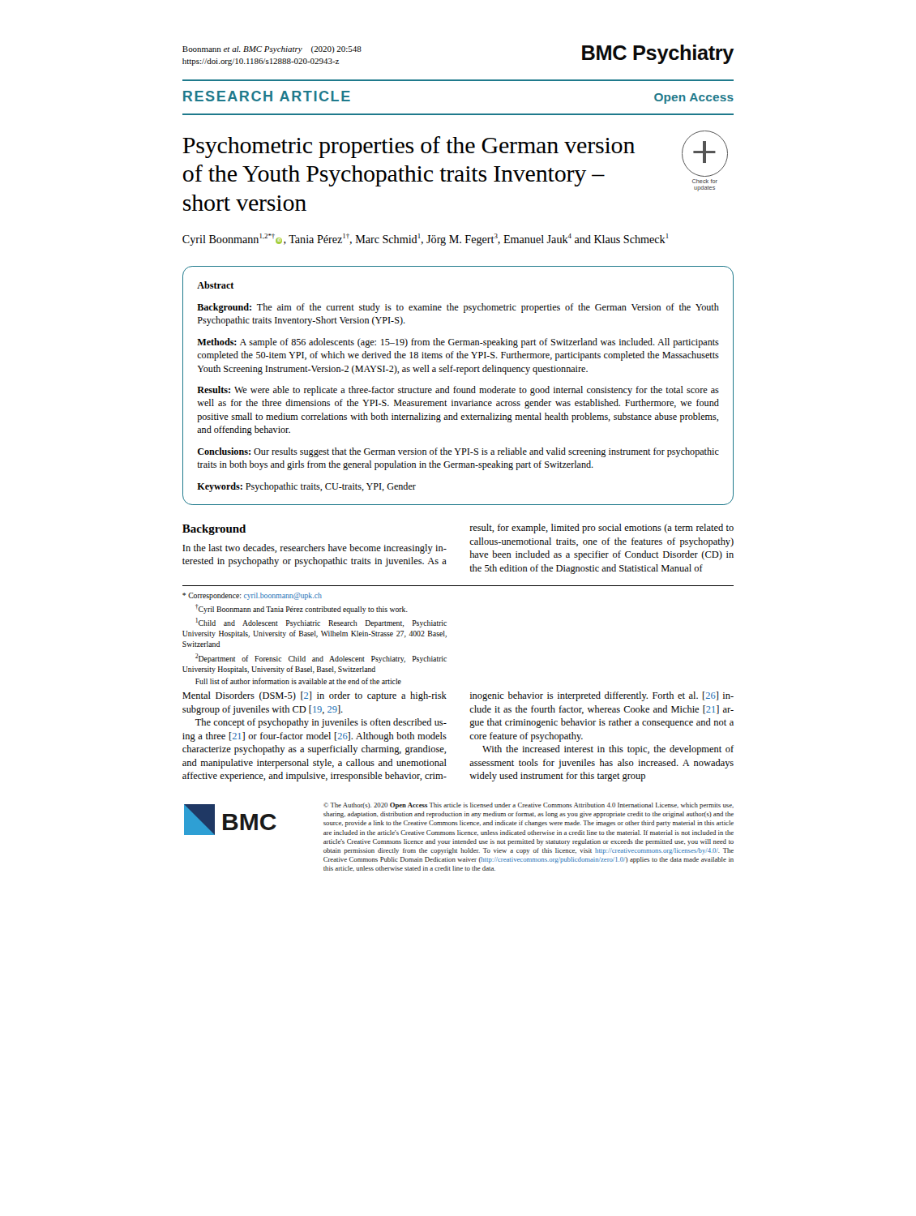Boonmann et al. BMC Psychiatry (2020) 20:548
https://doi.org/10.1186/s12888-020-02943-z
BMC Psychiatry
Research Article
Open Access
Check for
updates
Psychometric properties of the German version of the Youth Psychopathic traits Inventory – short version
Cyril Boonmann1,2*† , Tania Pérez1†, Marc Schmid1, Jörg M. Fegert3, Emanuel Jauk4 and Klaus Schmeck1
Abstract
Background: The aim of the current study is to examine the psychometric properties of the German Version of the Youth Psychopathic traits Inventory-Short Version (YPI-S).
Methods: A sample of 856 adolescents (age: 15–19) from the German-speaking part of Switzerland was included. All participants completed the 50-item YPI, of which we derived the 18 items of the YPI-S. Furthermore, participants completed the Massachusetts Youth Screening Instrument-Version-2 (MAYSI-2), as well a self-report delinquency questionnaire.
Results: We were able to replicate a three-factor structure and found moderate to good internal consistency for the total score as well as for the three dimensions of the YPI-S. Measurement invariance across gender was established. Furthermore, we found positive small to medium correlations with both internalizing and externalizing mental health problems, substance abuse problems, and offending behavior.
Conclusions: Our results suggest that the German version of the YPI-S is a reliable and valid screening instrument for psychopathic traits in both boys and girls from the general population in the German-speaking part of Switzerland.
Keywords: Psychopathic traits, CU-traits, YPI, Gender
Background
In the last two decades, researchers have become increasingly interested in psychopathy or psychopathic traits in juveniles. As a result, for example, limited pro social emotions (a term related to callous-unemotional traits, one of the features of psychopathy) have been included as a specifier of Conduct Disorder (CD) in the 5th edition of the Diagnostic and Statistical Manual of
* Correspondence: cyril.boonmann@upk.ch
†Cyril Boonmann and Tania Pérez contributed equally to this work.
1Child and Adolescent Psychiatric Research Department, Psychiatric University Hospitals, University of Basel, Wilhelm Klein-Strasse 27, 4002 Basel, Switzerland
2Department of Forensic Child and Adolescent Psychiatry, Psychiatric University Hospitals, University of Basel, Basel, Switzerland
Full list of author information is available at the end of the article
Mental Disorders (DSM-5) [2] in order to capture a high-risk subgroup of juveniles with CD [19, 29].
The concept of psychopathy in juveniles is often described using a three [21] or four-factor model [26]. Although both models characterize psychopathy as a superficially charming, grandiose, and manipulative interpersonal style, a callous and unemotional affective experience, and impulsive, irresponsible behavior, criminogenic behavior is interpreted differently. Forth et al. [26] include it as the fourth factor, whereas Cooke and Michie [21] argue that criminogenic behavior is rather a consequence and not a core feature of psychopathy.
With the increased interest in this topic, the development of assessment tools for juveniles has also increased. A nowadays widely used instrument for this target group
BMC
© The Author(s). 2020 Open Access This article is licensed under a Creative Commons Attribution 4.0 International License, which permits use, sharing, adaptation, distribution and reproduction in any medium or format, as long as you give appropriate credit to the original author(s) and the source, provide a link to the Creative Commons licence, and indicate if changes were made. The images or other third party material in this article are included in the article's Creative Commons licence, unless indicated otherwise in a credit line to the material. If material is not included in the article's Creative Commons licence and your intended use is not permitted by statutory regulation or exceeds the permitted use, you will need to obtain permission directly from the copyright holder. To view a copy of this licence, visit http://creativecommons.org/licenses/by/4.0/. The Creative Commons Public Domain Dedication waiver (http://creativecommons.org/publicdomain/zero/1.0/) applies to the data made available in this article, unless otherwise stated in a credit line to the data.